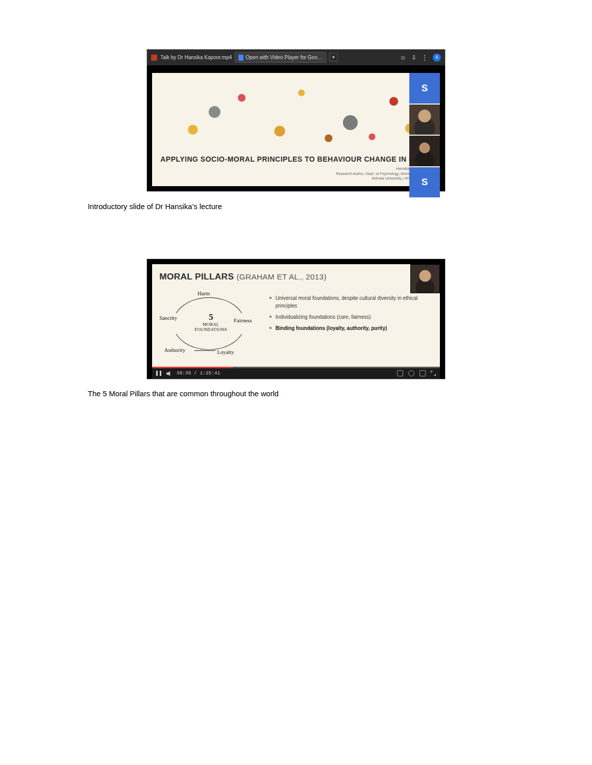Talk by Dr Hansika Kapoor.mp4 Open with Video Player for Goo… ▾ ☺ ⇩ ⋮ S
Applying Socio-Moral Principles to Behaviour Change in India
Hansika Kapoor, PhD
Research Author, Dept. of Psychology, Monk Prayogshala
Ashoka University | 4th March, 2021
S
S
Introductory slide of Dr Hansika’s lecture
MORAL PILLARS (GRAHAM ET AL., 2013)
Harm
Sanctity
Fairness
Authority
Loyalty
5
MORAL
FOUNDATIONS
Universal moral foundations, despite cultural diversity in ethical principles
Individualizing foundations (care, fairness)
Binding foundations (loyalty, authority, purity)
38:36 / 1:25:41
The 5 Moral Pillars that are common throughout the world